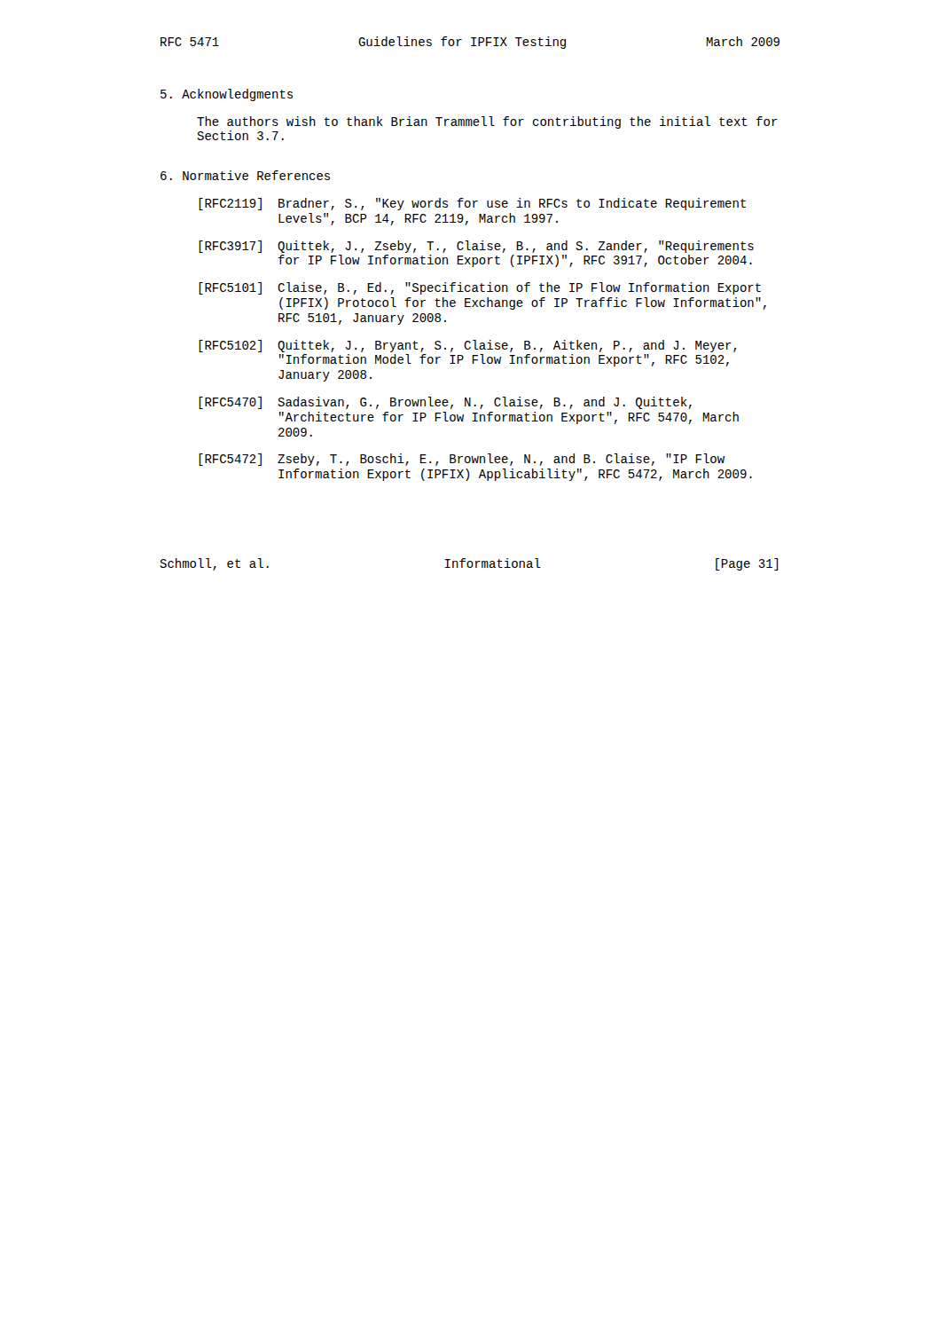RFC 5471 Guidelines for IPFIX Testing March 2009
5. Acknowledgments
The authors wish to thank Brian Trammell for contributing the initial text for Section 3.7.
6. Normative References
[RFC2119]
Bradner, S., "Key words for use in RFCs to Indicate Requirement Levels", BCP 14, RFC 2119, March 1997.
[RFC3917]
Quittek, J., Zseby, T., Claise, B., and S. Zander, "Requirements for IP Flow Information Export (IPFIX)", RFC 3917, October 2004.
[RFC5101]
Claise, B., Ed., "Specification of the IP Flow Information Export (IPFIX) Protocol for the Exchange of IP Traffic Flow Information", RFC 5101, January 2008.
[RFC5102]
Quittek, J., Bryant, S., Claise, B., Aitken, P., and J. Meyer, "Information Model for IP Flow Information Export", RFC 5102, January 2008.
[RFC5470]
Sadasivan, G., Brownlee, N., Claise, B., and J. Quittek, "Architecture for IP Flow Information Export", RFC 5470, March 2009.
[RFC5472]
Zseby, T., Boschi, E., Brownlee, N., and B. Claise, "IP Flow Information Export (IPFIX) Applicability", RFC 5472, March 2009.
Schmoll, et al. Informational [Page 31]